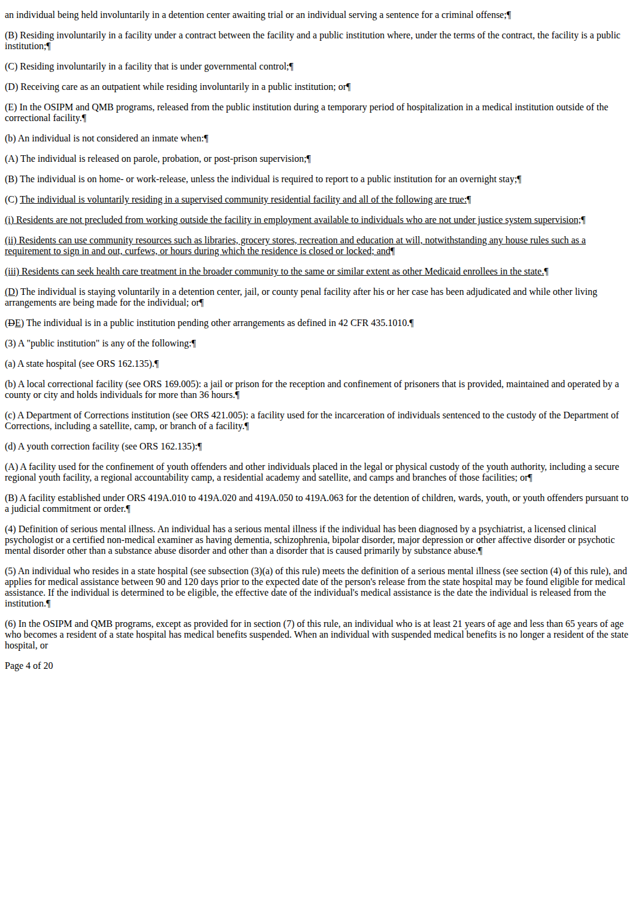an individual being held involuntarily in a detention center awaiting trial or an individual serving a sentence for a criminal offense;¶
(B) Residing involuntarily in a facility under a contract between the facility and a public institution where, under the terms of the contract, the facility is a public institution;¶
(C) Residing involuntarily in a facility that is under governmental control;¶
(D) Receiving care as an outpatient while residing involuntarily in a public institution; or¶
(E) In the OSIPM and QMB programs, released from the public institution during a temporary period of hospitalization in a medical institution outside of the correctional facility.¶
(b) An individual is not considered an inmate when:¶
(A) The individual is released on parole, probation, or post-prison supervision;¶
(B) The individual is on home- or work-release, unless the individual is required to report to a public institution for an overnight stay;¶
(C) The individual is voluntarily residing in a supervised community residential facility and all of the following are true:¶
(i) Residents are not precluded from working outside the facility in employment available to individuals who are not under justice system supervision;¶
(ii) Residents can use community resources such as libraries, grocery stores, recreation and education at will, notwithstanding any house rules such as a requirement to sign in and out, curfews, or hours during which the residence is closed or locked; and¶
(iii) Residents can seek health care treatment in the broader community to the same or similar extent as other Medicaid enrollees in the state.¶
(D) The individual is staying voluntarily in a detention center, jail, or county penal facility after his or her case has been adjudicated and while other living arrangements are being made for the individual; or¶
(DE) The individual is in a public institution pending other arrangements as defined in 42 CFR 435.1010.¶
(3) A "public institution" is any of the following:¶
(a) A state hospital (see ORS 162.135).¶
(b) A local correctional facility (see ORS 169.005): a jail or prison for the reception and confinement of prisoners that is provided, maintained and operated by a county or city and holds individuals for more than 36 hours.¶
(c) A Department of Corrections institution (see ORS 421.005): a facility used for the incarceration of individuals sentenced to the custody of the Department of Corrections, including a satellite, camp, or branch of a facility.¶
(d) A youth correction facility (see ORS 162.135):¶
(A) A facility used for the confinement of youth offenders and other individuals placed in the legal or physical custody of the youth authority, including a secure regional youth facility, a regional accountability camp, a residential academy and satellite, and camps and branches of those facilities; or¶
(B) A facility established under ORS 419A.010 to 419A.020 and 419A.050 to 419A.063 for the detention of children, wards, youth, or youth offenders pursuant to a judicial commitment or order.¶
(4) Definition of serious mental illness. An individual has a serious mental illness if the individual has been diagnosed by a psychiatrist, a licensed clinical psychologist or a certified non-medical examiner as having dementia, schizophrenia, bipolar disorder, major depression or other affective disorder or psychotic mental disorder other than a substance abuse disorder and other than a disorder that is caused primarily by substance abuse.¶
(5) An individual who resides in a state hospital (see subsection (3)(a) of this rule) meets the definition of a serious mental illness (see section (4) of this rule), and applies for medical assistance between 90 and 120 days prior to the expected date of the person's release from the state hospital may be found eligible for medical assistance. If the individual is determined to be eligible, the effective date of the individual's medical assistance is the date the individual is released from the institution.¶
(6) In the OSIPM and QMB programs, except as provided for in section (7) of this rule, an individual who is at least 21 years of age and less than 65 years of age who becomes a resident of a state hospital has medical benefits suspended. When an individual with suspended medical benefits is no longer a resident of the state hospital, or
Page 4 of 20